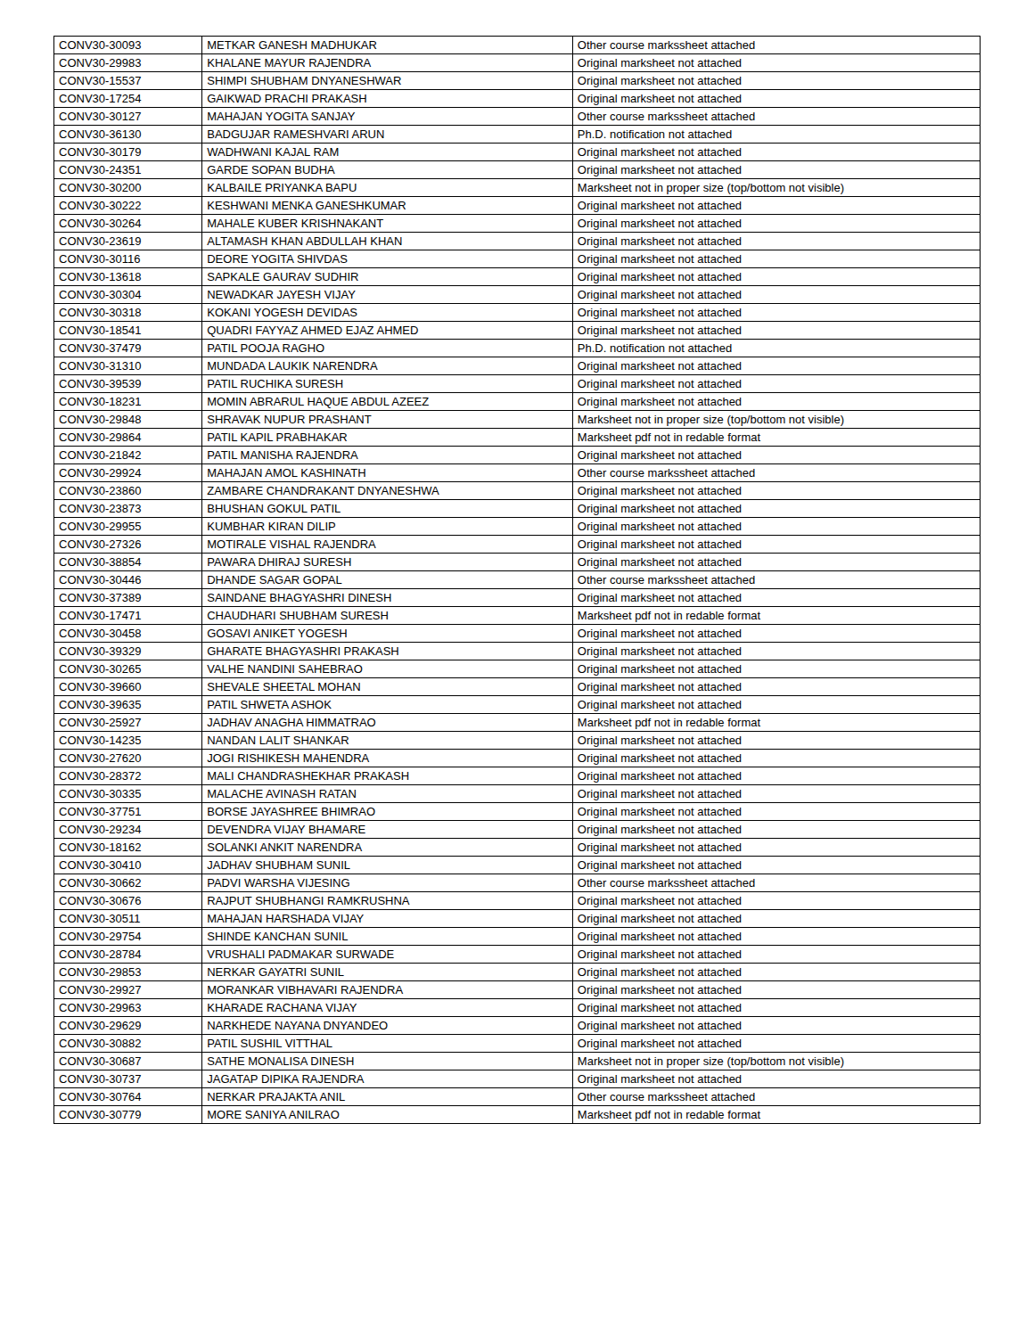| CONV30-30093 | METKAR GANESH MADHUKAR | Other course markssheet attached |
| CONV30-29983 | KHALANE MAYUR RAJENDRA | Original marksheet not attached |
| CONV30-15537 | SHIMPI SHUBHAM DNYANESHWAR | Original marksheet not attached |
| CONV30-17254 | GAIKWAD PRACHI PRAKASH | Original marksheet not attached |
| CONV30-30127 | MAHAJAN YOGITA SANJAY | Other course markssheet attached |
| CONV30-36130 | BADGUJAR RAMESHVARI ARUN | Ph.D. notification not attached |
| CONV30-30179 | WADHWANI KAJAL RAM | Original marksheet not attached |
| CONV30-24351 | GARDE SOPAN BUDHA | Original marksheet not attached |
| CONV30-30200 | KALBAILE PRIYANKA BAPU | Marksheet not in proper size (top/bottom not visible) |
| CONV30-30222 | KESHWANI MENKA GANESHKUMAR | Original marksheet not attached |
| CONV30-30264 | MAHALE KUBER KRISHNAKANT | Original marksheet not attached |
| CONV30-23619 | ALTAMASH KHAN ABDULLAH KHAN | Original marksheet not attached |
| CONV30-30116 | DEORE YOGITA SHIVDAS | Original marksheet not attached |
| CONV30-13618 | SAPKALE GAURAV SUDHIR | Original marksheet not attached |
| CONV30-30304 | NEWADKAR JAYESH VIJAY | Original marksheet not attached |
| CONV30-30318 | KOKANI YOGESH DEVIDAS | Original marksheet not attached |
| CONV30-18541 | QUADRI FAYYAZ AHMED EJAZ AHMED | Original marksheet not attached |
| CONV30-37479 | PATIL POOJA RAGHO | Ph.D. notification not attached |
| CONV30-31310 | MUNDADA LAUKIK NARENDRA | Original marksheet not attached |
| CONV30-39539 | PATIL RUCHIKA SURESH | Original marksheet not attached |
| CONV30-18231 | MOMIN ABRARUL HAQUE ABDUL AZEEZ | Original marksheet not attached |
| CONV30-29848 | SHRAVAK NUPUR PRASHANT | Marksheet not in proper size (top/bottom not visible) |
| CONV30-29864 | PATIL KAPIL PRABHAKAR | Marksheet pdf not in redable format |
| CONV30-21842 | PATIL MANISHA RAJENDRA | Original marksheet not attached |
| CONV30-29924 | MAHAJAN AMOL KASHINATH | Other course markssheet attached |
| CONV30-23860 | ZAMBARE CHANDRAKANT DNYANESHWA | Original marksheet not attached |
| CONV30-23873 | BHUSHAN GOKUL PATIL | Original marksheet not attached |
| CONV30-29955 | KUMBHAR KIRAN DILIP | Original marksheet not attached |
| CONV30-27326 | MOTIRALE VISHAL RAJENDRA | Original marksheet not attached |
| CONV30-38854 | PAWARA DHIRAJ SURESH | Original marksheet not attached |
| CONV30-30446 | DHANDE SAGAR GOPAL | Other course markssheet attached |
| CONV30-37389 | SAINDANE BHAGYASHRI DINESH | Original marksheet not attached |
| CONV30-17471 | CHAUDHARI SHUBHAM SURESH | Marksheet pdf not in redable format |
| CONV30-30458 | GOSAVI ANIKET YOGESH | Original marksheet not attached |
| CONV30-39329 | GHARATE BHAGYASHRI PRAKASH | Original marksheet not attached |
| CONV30-30265 | VALHE NANDINI SAHEBRAO | Original marksheet not attached |
| CONV30-39660 | SHEVALE SHEETAL MOHAN | Original marksheet not attached |
| CONV30-39635 | PATIL SHWETA ASHOK | Original marksheet not attached |
| CONV30-25927 | JADHAV ANAGHA HIMMATRAO | Marksheet pdf not in redable format |
| CONV30-14235 | NANDAN LALIT SHANKAR | Original marksheet not attached |
| CONV30-27620 | JOGI RISHIKESH MAHENDRA | Original marksheet not attached |
| CONV30-28372 | MALI CHANDRASHEKHAR PRAKASH | Original marksheet not attached |
| CONV30-30335 | MALACHE AVINASH RATAN | Original marksheet not attached |
| CONV30-37751 | BORSE JAYASHREE BHIMRAO | Original marksheet not attached |
| CONV30-29234 | DEVENDRA VIJAY BHAMARE | Original marksheet not attached |
| CONV30-18162 | SOLANKI ANKIT NARENDRA | Original marksheet not attached |
| CONV30-30410 | JADHAV SHUBHAM SUNIL | Original marksheet not attached |
| CONV30-30662 | PADVI WARSHA VIJESING | Other course markssheet attached |
| CONV30-30676 | RAJPUT SHUBHANGI RAMKRUSHNA | Original marksheet not attached |
| CONV30-30511 | MAHAJAN HARSHADA VIJAY | Original marksheet not attached |
| CONV30-29754 | SHINDE KANCHAN SUNIL | Original marksheet not attached |
| CONV30-28784 | VRUSHALI PADMAKAR SURWADE | Original marksheet not attached |
| CONV30-29853 | NERKAR GAYATRI SUNIL | Original marksheet not attached |
| CONV30-29927 | MORANKAR VIBHAVARI RAJENDRA | Original marksheet not attached |
| CONV30-29963 | KHARADE RACHANA VIJAY | Original marksheet not attached |
| CONV30-29629 | NARKHEDE NAYANA DNYANDEO | Original marksheet not attached |
| CONV30-30882 | PATIL SUSHIL VITTHAL | Original marksheet not attached |
| CONV30-30687 | SATHE MONALISA DINESH | Marksheet not in proper size (top/bottom not visible) |
| CONV30-30737 | JAGATAP DIPIKA RAJENDRA | Original marksheet not attached |
| CONV30-30764 | NERKAR PRAJAKTA ANIL | Other course markssheet attached |
| CONV30-30779 | MORE SANIYA ANILRAO | Marksheet pdf not in redable format |